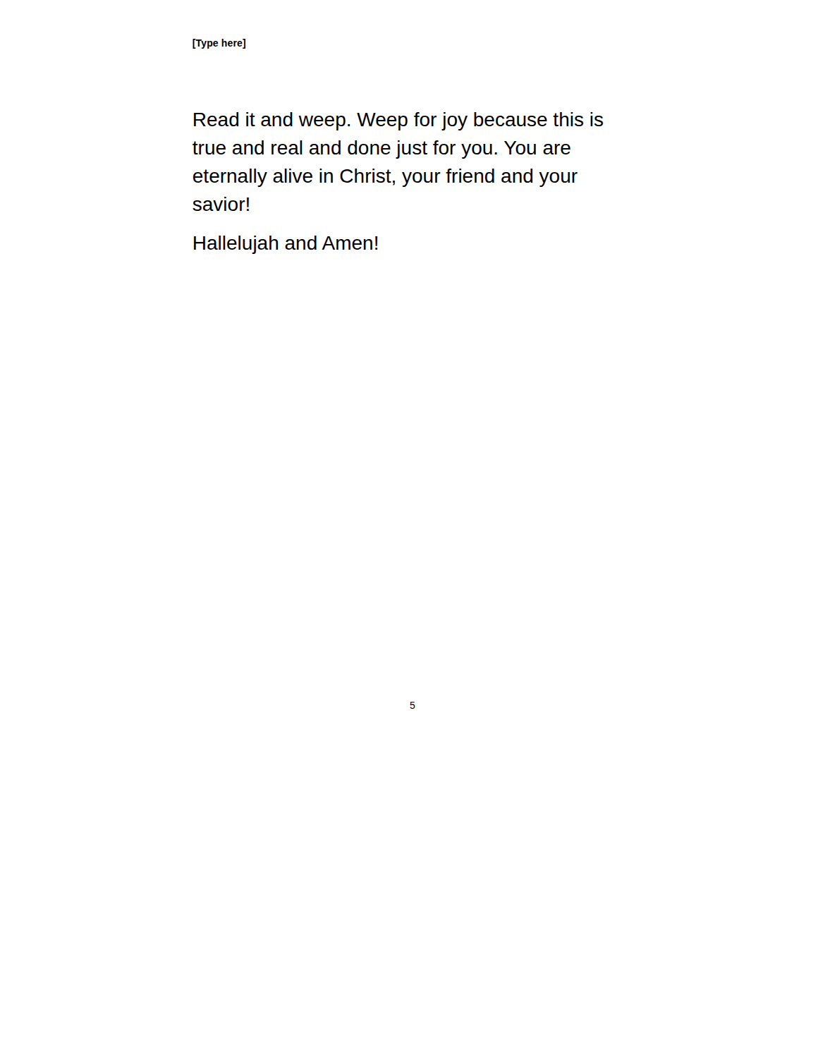[Type here]
Read it and weep. Weep for joy because this is true and real and done just for you. You are eternally alive in Christ, your friend and your savior!
Hallelujah and Amen!
5